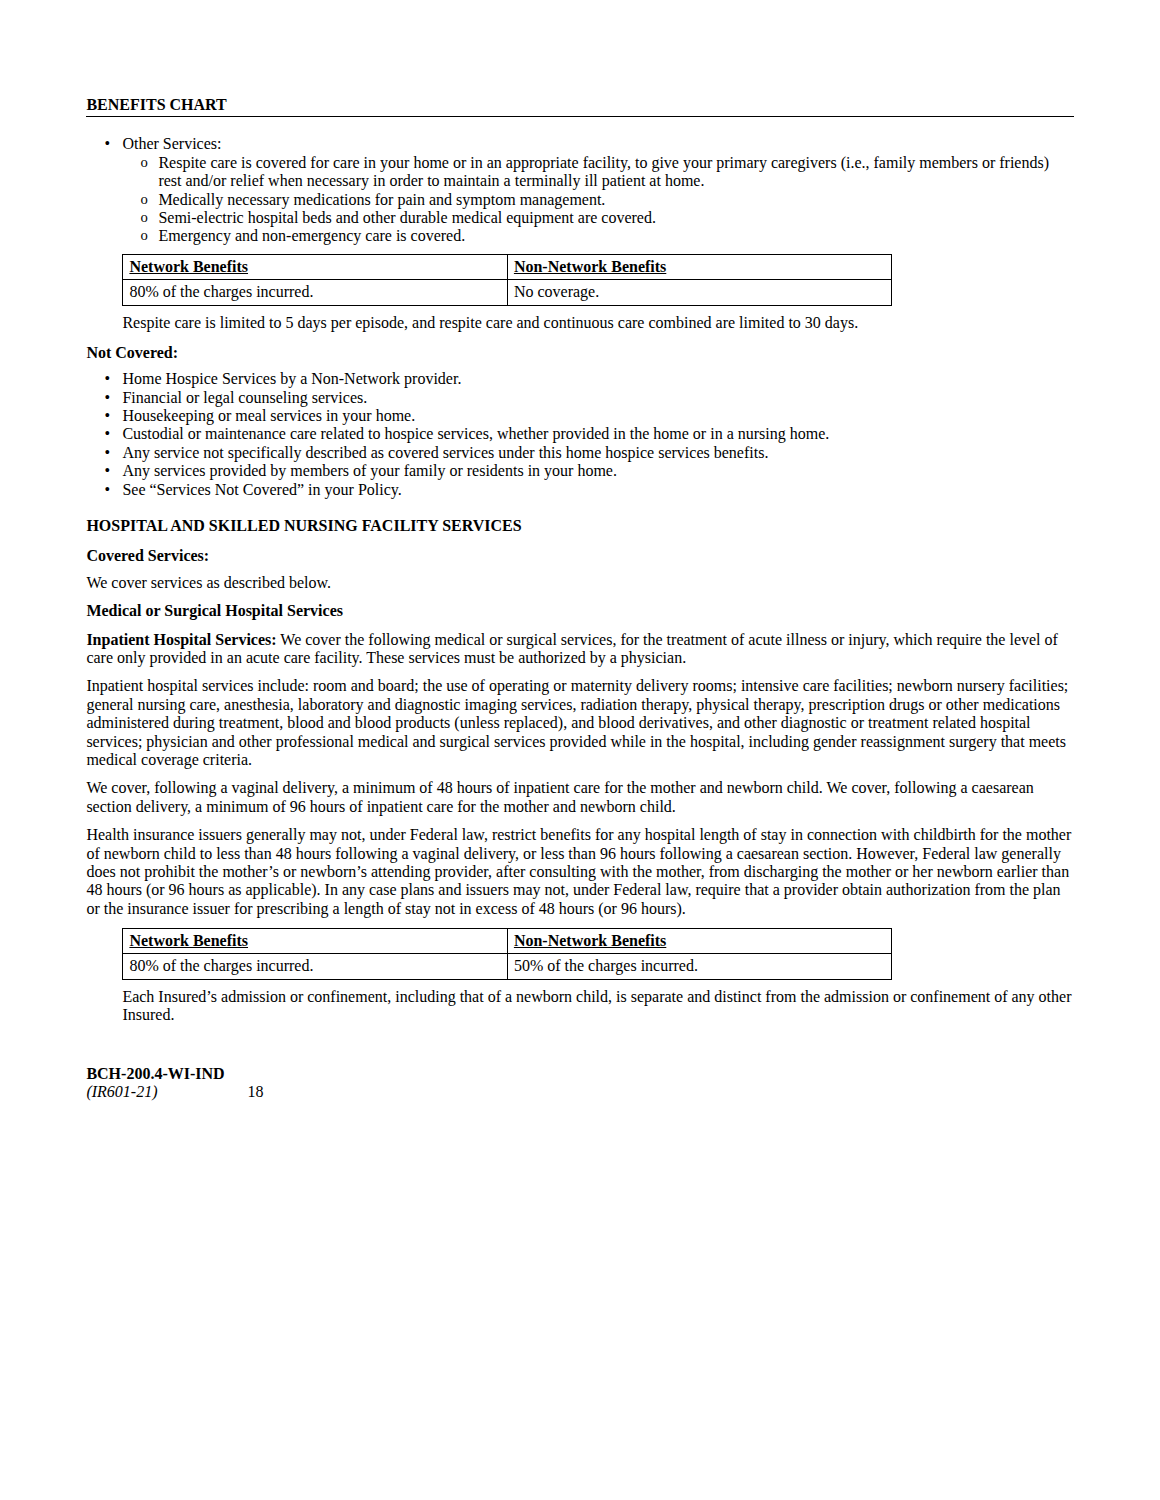BENEFITS CHART
Other Services:
Respite care is covered for care in your home or in an appropriate facility, to give your primary caregivers (i.e., family members or friends) rest and/or relief when necessary in order to maintain a terminally ill patient at home.
Medically necessary medications for pain and symptom management.
Semi-electric hospital beds and other durable medical equipment are covered.
Emergency and non-emergency care is covered.
| Network Benefits | Non-Network Benefits |
| 80% of the charges incurred. | No coverage. |
Respite care is limited to 5 days per episode, and respite care and continuous care combined are limited to 30 days.
Not Covered:
Home Hospice Services by a Non-Network provider.
Financial or legal counseling services.
Housekeeping or meal services in your home.
Custodial or maintenance care related to hospice services, whether provided in the home or in a nursing home.
Any service not specifically described as covered services under this home hospice services benefits.
Any services provided by members of your family or residents in your home.
See “Services Not Covered” in your Policy.
HOSPITAL AND SKILLED NURSING FACILITY SERVICES
Covered Services:
We cover services as described below.
Medical or Surgical Hospital Services
Inpatient Hospital Services: We cover the following medical or surgical services, for the treatment of acute illness or injury, which require the level of care only provided in an acute care facility. These services must be authorized by a physician.
Inpatient hospital services include: room and board; the use of operating or maternity delivery rooms; intensive care facilities; newborn nursery facilities; general nursing care, anesthesia, laboratory and diagnostic imaging services, radiation therapy, physical therapy, prescription drugs or other medications administered during treatment, blood and blood products (unless replaced), and blood derivatives, and other diagnostic or treatment related hospital services; physician and other professional medical and surgical services provided while in the hospital, including gender reassignment surgery that meets medical coverage criteria.
We cover, following a vaginal delivery, a minimum of 48 hours of inpatient care for the mother and newborn child. We cover, following a caesarean section delivery, a minimum of 96 hours of inpatient care for the mother and newborn child.
Health insurance issuers generally may not, under Federal law, restrict benefits for any hospital length of stay in connection with childbirth for the mother of newborn child to less than 48 hours following a vaginal delivery, or less than 96 hours following a caesarean section. However, Federal law generally does not prohibit the mother’s or newborn’s attending provider, after consulting with the mother, from discharging the mother or her newborn earlier than 48 hours (or 96 hours as applicable). In any case plans and issuers may not, under Federal law, require that a provider obtain authorization from the plan or the insurance issuer for prescribing a length of stay not in excess of 48 hours (or 96 hours).
| Network Benefits | Non-Network Benefits |
| 80% of the charges incurred. | 50% of the charges incurred. |
Each Insured’s admission or confinement, including that of a newborn child, is separate and distinct from the admission or confinement of any other Insured.
BCH-200.4-WI-IND
(IR601-21)18